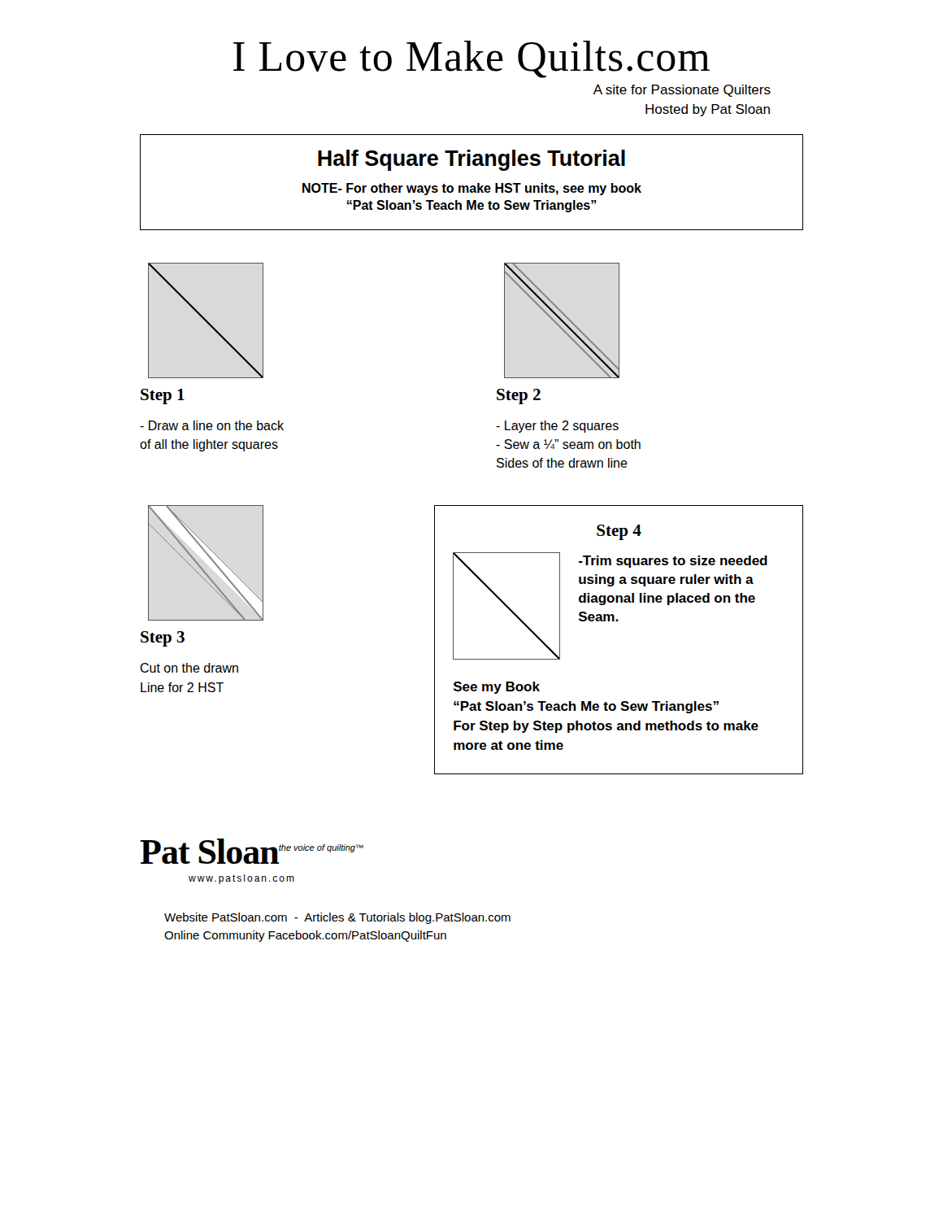I Love to Make Quilts.com
A site for Passionate Quilters
Hosted by Pat Sloan
Half Square Triangles Tutorial
NOTE- For other ways to make HST units, see my book
“Pat Sloan’s Teach Me to Sew Triangles”
Step 1
- Draw a line on the back
of all the lighter squares
Step 2
- Layer the 2 squares
- Sew a ¼” seam on both
Sides of the drawn line
Step 3
Cut on the drawn
Line for 2 HST
Step 4
-Trim squares to size needed using a square ruler with a diagonal line placed on the Seam.
See my Book
“Pat Sloan’s Teach Me to Sew Triangles”
For Step by Step photos and methods to make more at one time
Pat Sloanthe voice of quilting™
www.patsloan.com
Website PatSloan.com - Articles & Tutorials blog.PatSloan.com
Online Community Facebook.com/PatSloanQuiltFun